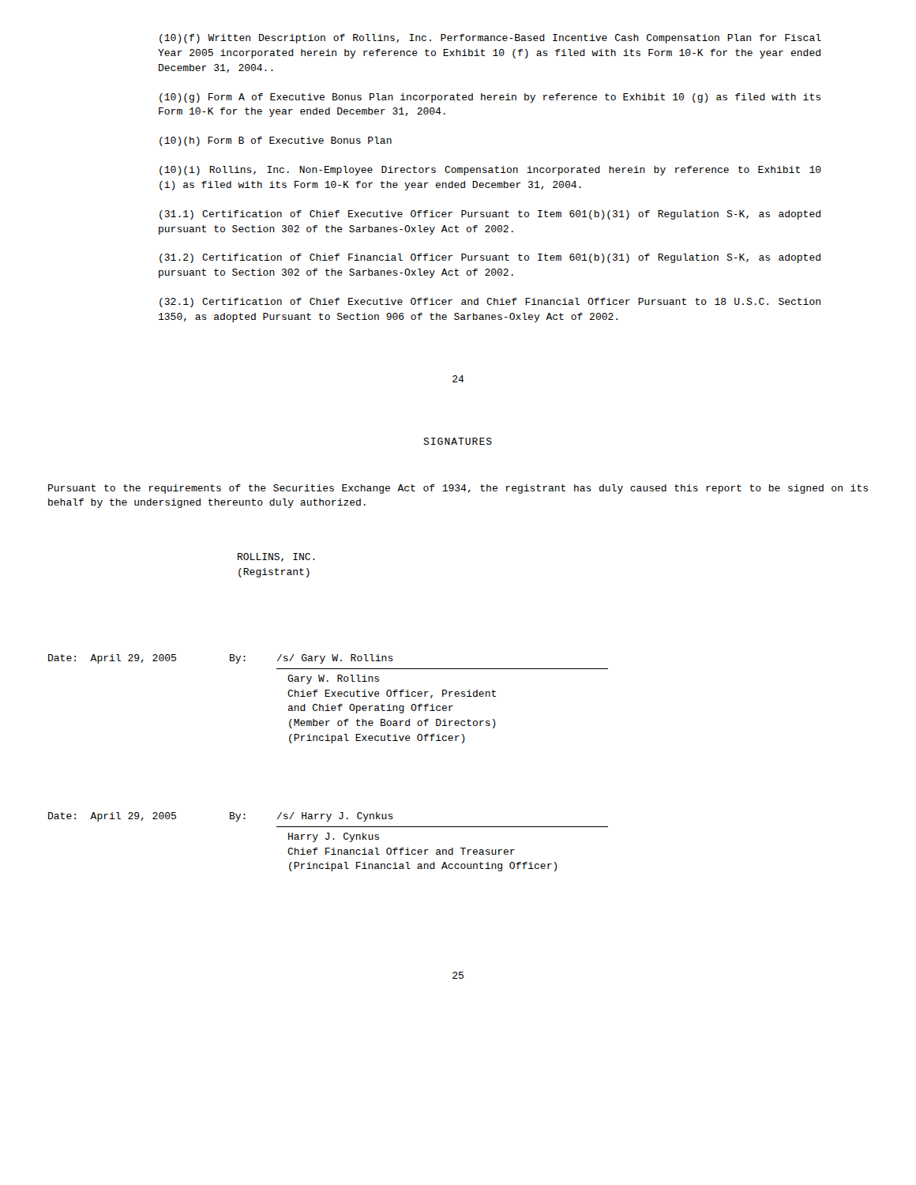(10)(f) Written Description of Rollins, Inc. Performance-Based Incentive Cash Compensation Plan for Fiscal Year 2005 incorporated herein by reference to Exhibit 10 (f) as filed with its Form 10-K for the year ended December 31, 2004..
(10)(g) Form A of Executive Bonus Plan incorporated herein by reference to Exhibit 10 (g) as filed with its Form 10-K for the year ended December 31, 2004.
(10)(h) Form B of Executive Bonus Plan
(10)(i) Rollins, Inc. Non-Employee Directors Compensation incorporated herein by reference to Exhibit 10 (i) as filed with its Form 10-K for the year ended December 31, 2004.
(31.1) Certification of Chief Executive Officer Pursuant to Item 601(b)(31) of Regulation S-K, as adopted pursuant to Section 302 of the Sarbanes-Oxley Act of 2002.
(31.2) Certification of Chief Financial Officer Pursuant to Item 601(b)(31) of Regulation S-K, as adopted pursuant to Section 302 of the Sarbanes-Oxley Act of 2002.
(32.1) Certification of Chief Executive Officer and Chief Financial Officer Pursuant to 18 U.S.C. Section 1350, as adopted Pursuant to Section 906 of the Sarbanes-Oxley Act of 2002.
24
SIGNATURES
Pursuant to the requirements of the Securities Exchange Act of 1934, the registrant has duly caused this report to be signed on its behalf by the undersigned thereunto duly authorized.
ROLLINS, INC.
(Registrant)
Date: April 29, 2005
By:
/s/ Gary W. Rollins
Gary W. Rollins
Chief Executive Officer, President
and Chief Operating Officer
(Member of the Board of Directors)
(Principal Executive Officer)
Date: April 29, 2005
By:
/s/ Harry J. Cynkus
Harry J. Cynkus
Chief Financial Officer and Treasurer
(Principal Financial and Accounting Officer)
25